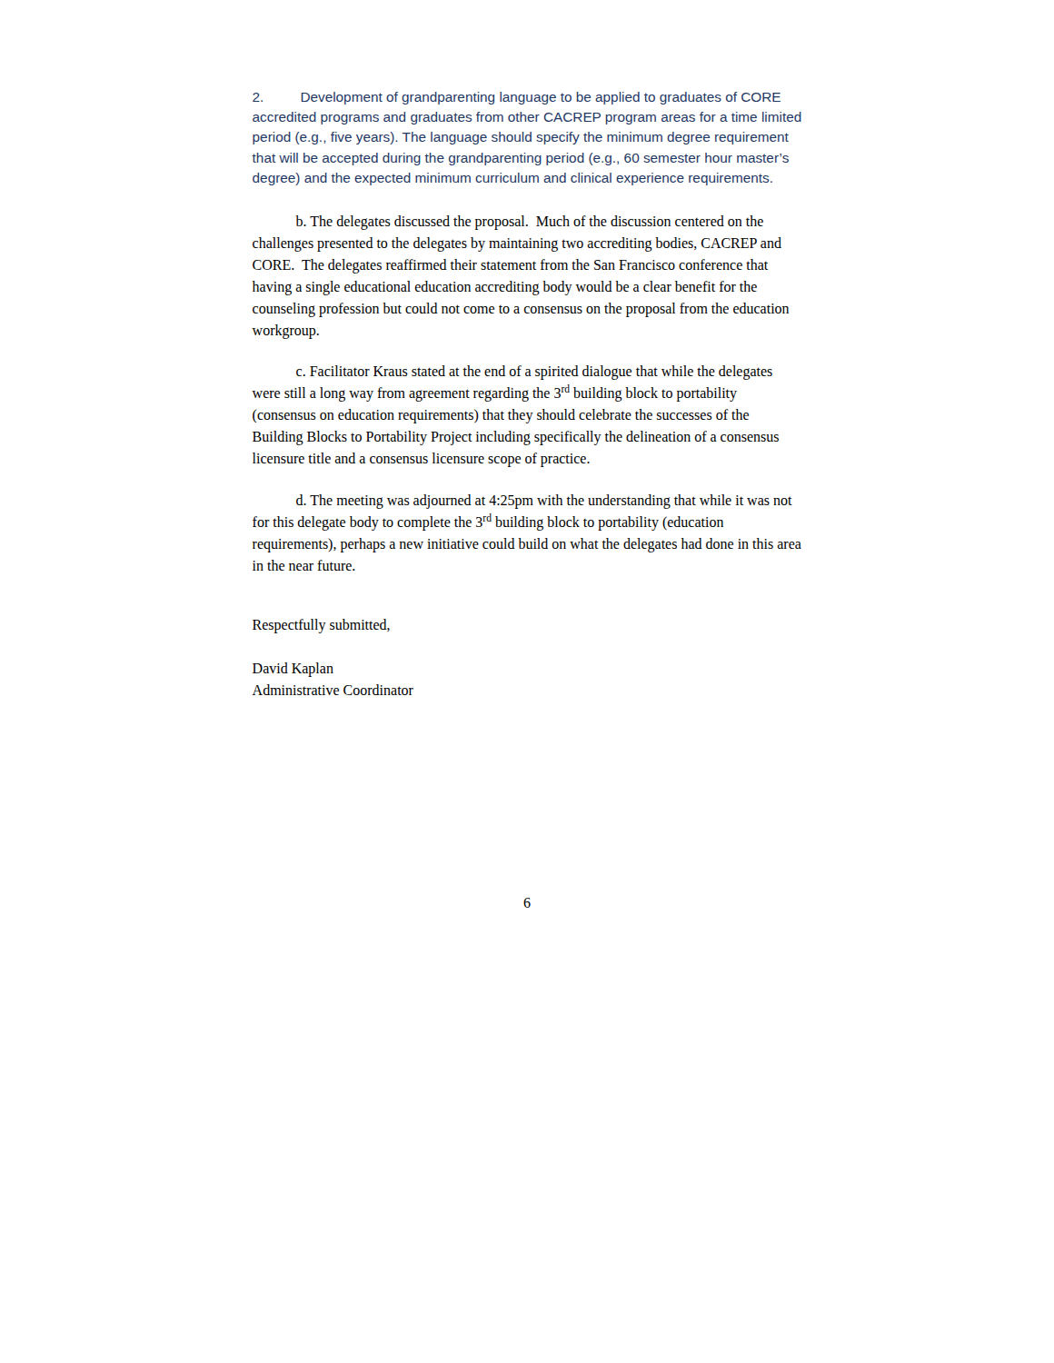2. Development of grandparenting language to be applied to graduates of CORE accredited programs and graduates from other CACREP program areas for a time limited period (e.g., five years). The language should specify the minimum degree requirement that will be accepted during the grandparenting period (e.g., 60 semester hour master’s degree) and the expected minimum curriculum and clinical experience requirements.
b. The delegates discussed the proposal. Much of the discussion centered on the challenges presented to the delegates by maintaining two accrediting bodies, CACREP and CORE. The delegates reaffirmed their statement from the San Francisco conference that having a single educational education accrediting body would be a clear benefit for the counseling profession but could not come to a consensus on the proposal from the education workgroup.
c. Facilitator Kraus stated at the end of a spirited dialogue that while the delegates were still a long way from agreement regarding the 3rd building block to portability (consensus on education requirements) that they should celebrate the successes of the Building Blocks to Portability Project including specifically the delineation of a consensus licensure title and a consensus licensure scope of practice.
d. The meeting was adjourned at 4:25pm with the understanding that while it was not for this delegate body to complete the 3rd building block to portability (education requirements), perhaps a new initiative could build on what the delegates had done in this area in the near future.
Respectfully submitted,
David Kaplan
Administrative Coordinator
6